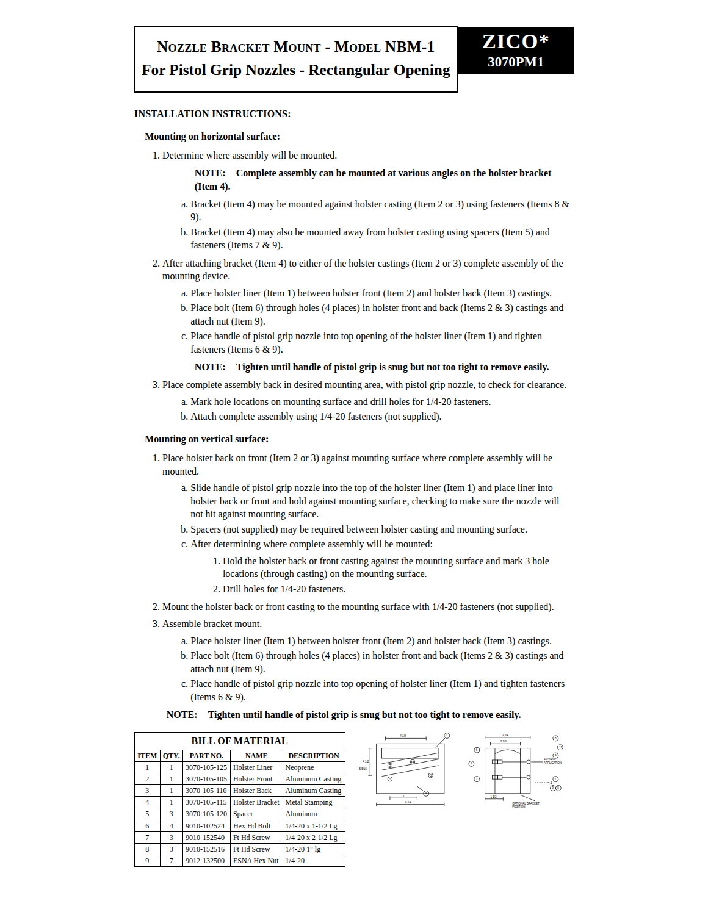Nozzle Bracket Mount - Model NBM-1
For Pistol Grip Nozzles - Rectangular Opening
ZICO*
3070PM1
INSTALLATION INSTRUCTIONS:
Mounting on horizontal surface:
Determine where assembly will be mounted.
NOTE: Complete assembly can be mounted at various angles on the holster bracket (Item 4).
Bracket (Item 4) may be mounted against holster casting (Item 2 or 3) using fasteners (Items 8 & 9).
Bracket (Item 4) may also be mounted away from holster casting using spacers (Item 5) and fasteners (Items 7 & 9).
After attaching bracket (Item 4) to either of the holster castings (Item 2 or 3) complete assembly of the mounting device.
Place holster liner (Item 1) between holster front (Item 2) and holster back (Item 3) castings.
Place bolt (Item 6) through holes (4 places) in holster front and back (Items 2 & 3) castings and attach nut (Item 9).
Place handle of pistol grip nozzle into top opening of the holster liner (Item 1) and tighten fasteners (Items 6 & 9).
NOTE: Tighten until handle of pistol grip is snug but not too tight to remove easily.
Place complete assembly back in desired mounting area, with pistol grip nozzle, to check for clearance.
Mark hole locations on mounting surface and drill holes for 1/4-20 fasteners.
Attach complete assembly using 1/4-20 fasteners (not supplied).
Mounting on vertical surface:
Place holster back on front (Item 2 or 3) against mounting surface where complete assembly will be mounted.
Slide handle of pistol grip nozzle into the top of the holster liner (Item 1) and place liner into holster back or front and hold against mounting surface, checking to make sure the nozzle will not hit against mounting surface.
Spacers (not supplied) may be required between holster casting and mounting surface.
After determining where complete assembly will be mounted:
Hold the holster back or front casting against the mounting surface and mark 3 hole locations (through casting) on the mounting surface.
Drill holes for 1/4-20 fasteners.
Mount the holster back or front casting to the mounting surface with 1/4-20 fasteners (not supplied).
Assemble bracket mount.
Place holster liner (Item 1) between holster front (Item 2) and holster back (Item 3) castings.
Place bolt (Item 6) through holes (4 places) in holster front and back (Items 2 & 3) castings and attach nut (Item 9).
Place handle of pistol grip nozzle into top opening of holster liner (Item 1) and tighten fasteners (Items 6 & 9).
NOTE: Tighten until handle of pistol grip is snug but not too tight to remove easily.
BILL OF MATERIAL
| ITEM | QTY. | PART NO. | NAME | DESCRIPTION |
| --- | --- | --- | --- | --- |
| 1 | 1 | 3070-105-125 | Holster Liner | Neoprene |
| 2 | 1 | 3070-105-105 | Holster Front | Aluminum Casting |
| 3 | 1 | 3070-105-110 | Holster Back | Aluminum Casting |
| 4 | 1 | 3070-105-115 | Holster Bracket | Metal Stamping |
| 5 | 3 | 3070-105-120 | Spacer | Aluminum |
| 6 | 4 | 9010-102524 | Hex Hd Bolt | 1/4-20 x 1-1/2 Lg |
| 7 | 3 | 9010-152540 | Ft Hd Screw | 1/4-20 x 2-1/2 Lg |
| 8 | 3 | 9010-152516 | Ft Hd Screw | 1/4-20 1" lg |
| 9 | 7 | 9012-132500 | ESNA Hex Nut | 1/4-20 |
4 1/8 4 1/2 5 5/16 3 6 1/4 1 4
3 3/4 2 2/8 STANDOFF APPLICATION = .5 1 1/2 OPTIONAL BRACKET POSITION 8 11 9 7 9 5 6 2 3